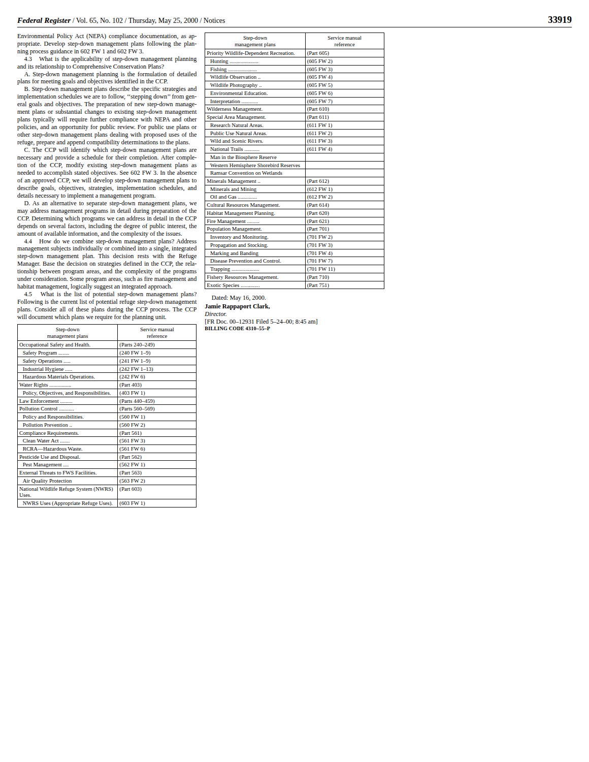Federal Register / Vol. 65, No. 102 / Thursday, May 25, 2000 / Notices
33919
Environmental Policy Act (NEPA) compliance documentation, as appropriate. Develop step-down management plans following the planning process guidance in 602 FW 1 and 602 FW 3.
4.3 What is the applicability of step-down management planning and its relationship to Comprehensive Conservation Plans?
A. Step-down management planning is the formulation of detailed plans for meeting goals and objectives identified in the CCP.
B. Step-down management plans describe the specific strategies and implementation schedules we are to follow, ‘‘stepping down’’ from general goals and objectives. The preparation of new step-down management plans or substantial changes to existing step-down management plans typically will require further compliance with NEPA and other policies, and an opportunity for public review. For public use plans or other step-down management plans dealing with proposed uses of the refuge, prepare and append compatibility determinations to the plans.
C. The CCP will identify which step-down management plans are necessary and provide a schedule for their completion. After completion of the CCP, modify existing step-down management plans as needed to accomplish stated objectives. See 602 FW 3. In the absence of an approved CCP, we will develop step-down management plans to describe goals, objectives, strategies, implementation schedules, and details necessary to implement a management program.
D. As an alternative to separate step-down management plans, we may address management programs in detail during preparation of the CCP. Determining which programs we can address in detail in the CCP depends on several factors, including the degree of public interest, the amount of available information, and the complexity of the issues.
4.4 How do we combine step-down management plans? Address management subjects individually or combined into a single, integrated step-down management plan. This decision rests with the Refuge Manager. Base the decision on strategies defined in the CCP, the relationship between program areas, and the complexity of the programs under consideration. Some program areas, such as fire management and habitat management, logically suggest an integrated approach.
4.5 What is the list of potential step-down management plans? Following is the current list of potential refuge step-down management plans. Consider all of these plans during the CCP process. The CCP will document which plans we require for the planning unit.
| Step-down management plans | Service manual reference |
| --- | --- |
| Occupational Safety and Health. | (Parts 240–249) |
| Safety Program ........ | (240 FW 1–9) |
| Safety Operations ..... | (241 FW 1–9) |
| Industrial Hygiene ..... | (242 FW 1–13) |
| Hazardous Materials Operations. | (242 FW 6) |
| Water Rights ................ | (Part 403) |
| Policy, Objectives, and Responsibilities. | (403 FW 1) |
| Law Enforcement ......... | (Parts 440–459) |
| Pollution Control ........... | (Parts 560–569) |
| Policy and Responsibilities. | (560 FW 1) |
| Pollution Prevention .. | (560 FW 2) |
| Compliance Requirements. | (Part 561) |
| Clean Water Act ....... | (561 FW 3) |
| RCRA—Hazardous Waste. | (561 FW 6) |
| Pesticide Use and Disposal. | (Part 562) |
| Pest Management .... | (562 FW 1) |
| External Threats to FWS Facilities. | (Part 563) |
| Air Quality Protection | (563 FW 2) |
| National Wildlife Refuge System (NWRS) Uses. | (Part 603) |
| NWRS Uses (Appropriate Refuge Uses). | (603 FW 1) |
| Step-down management plans | Service manual reference |
| --- | --- |
| Priority Wildlife-Dependent Recreation. | (Part 605) |
| Hunting ..................... | (605 FW 2) |
| Fishing ..................... | (605 FW 3) |
| Wildlife Observation .. | (605 FW 4) |
| Wildlife Photography .. | (605 FW 5) |
| Environmental Education. | (605 FW 6) |
| Interpretation ............ | (605 FW 7) |
| Wilderness Management. | (Part 610) |
| Special Area Management. | (Part 611) |
| Research Natural Areas. | (611 FW 1) |
| Public Use Natural Areas. | (611 FW 2) |
| Wild and Scenic Rivers. | (611 FW 3) |
| National Trails ........... | (611 FW 4) |
| Man in the Biosphere Reserve | |
| Western Hemisphere Shorebird Reserves | |
| Ramsar Convention on Wetlands | |
| Minerals Management .. | (Part 612) |
| Minerals and Mining | (612 FW 1) |
| Oil and Gas .............. | (612 FW 2) |
| Cultural Resources Management. | (Part 614) |
| Habitat Management Planning. | (Part 620) |
| Fire Management ......... | (Part 621) |
| Population Management. | (Part 701) |
| Inventory and Monitoring. | (701 FW 2) |
| Propagation and Stocking. | (701 FW 3) |
| Marking and Banding | (701 FW 4) |
| Disease Prevention and Control. | (701 FW 7) |
| Trapping .................... | (701 FW 11) |
| Fishery Resources Management. | (Part 710) |
| Exotic Species .............. | (Part 751) |
Dated: May 16, 2000.
Jamie Rappaport Clark,
Director.
[FR Doc. 00–12931 Filed 5–24–00; 8:45 am]
BILLING CODE 4310–55–P